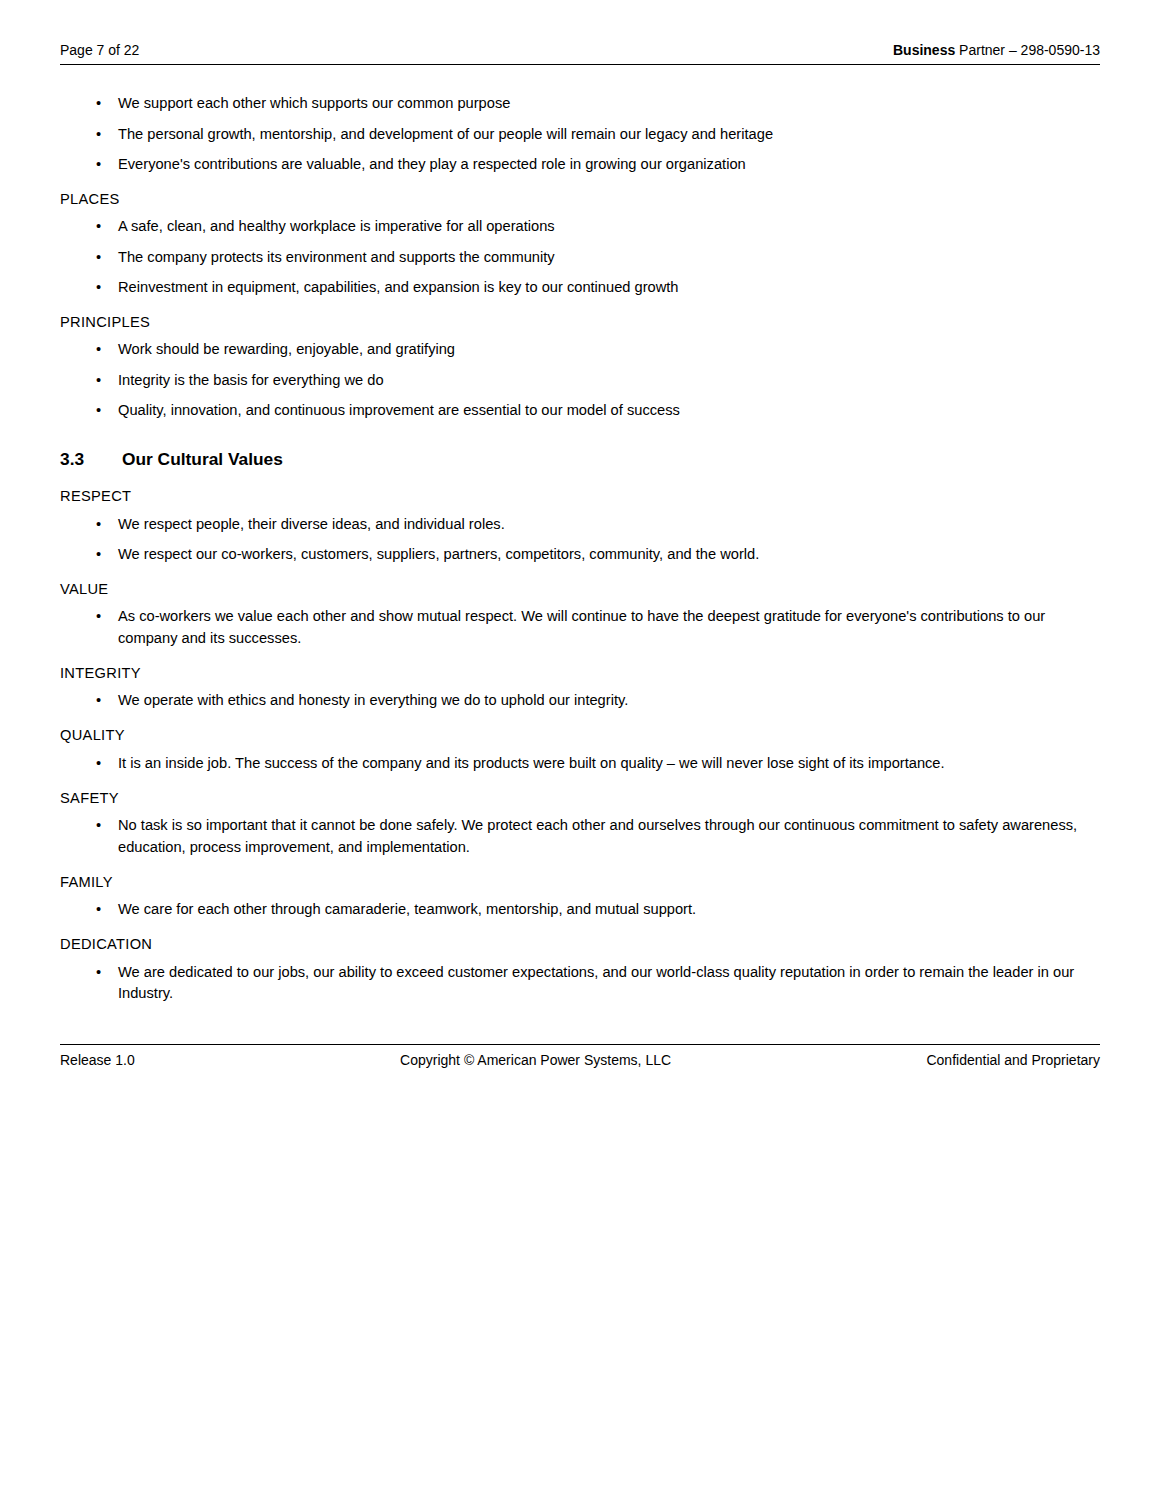Page 7 of 22
Business Partner – 298-0590-13
We support each other which supports our common purpose
The personal growth, mentorship, and development of our people will remain our legacy and heritage
Everyone's contributions are valuable, and they play a respected role in growing our organization
PLACES
A safe, clean, and healthy workplace is imperative for all operations
The company protects its environment and supports the community
Reinvestment in equipment, capabilities, and expansion is key to our continued growth
PRINCIPLES
Work should be rewarding, enjoyable, and gratifying
Integrity is the basis for everything we do
Quality, innovation, and continuous improvement are essential to our model of success
3.3 Our Cultural Values
RESPECT
We respect people, their diverse ideas, and individual roles.
We respect our co-workers, customers, suppliers, partners, competitors, community, and the world.
VALUE
As co-workers we value each other and show mutual respect. We will continue to have the deepest gratitude for everyone's contributions to our company and its successes.
INTEGRITY
We operate with ethics and honesty in everything we do to uphold our integrity.
QUALITY
It is an inside job. The success of the company and its products were built on quality – we will never lose sight of its importance.
SAFETY
No task is so important that it cannot be done safely. We protect each other and ourselves through our continuous commitment to safety awareness, education, process improvement, and implementation.
FAMILY
We care for each other through camaraderie, teamwork, mentorship, and mutual support.
DEDICATION
We are dedicated to our jobs, our ability to exceed customer expectations, and our world-class quality reputation in order to remain the leader in our Industry.
Release 1.0
Copyright © American Power Systems, LLC
Confidential and Proprietary